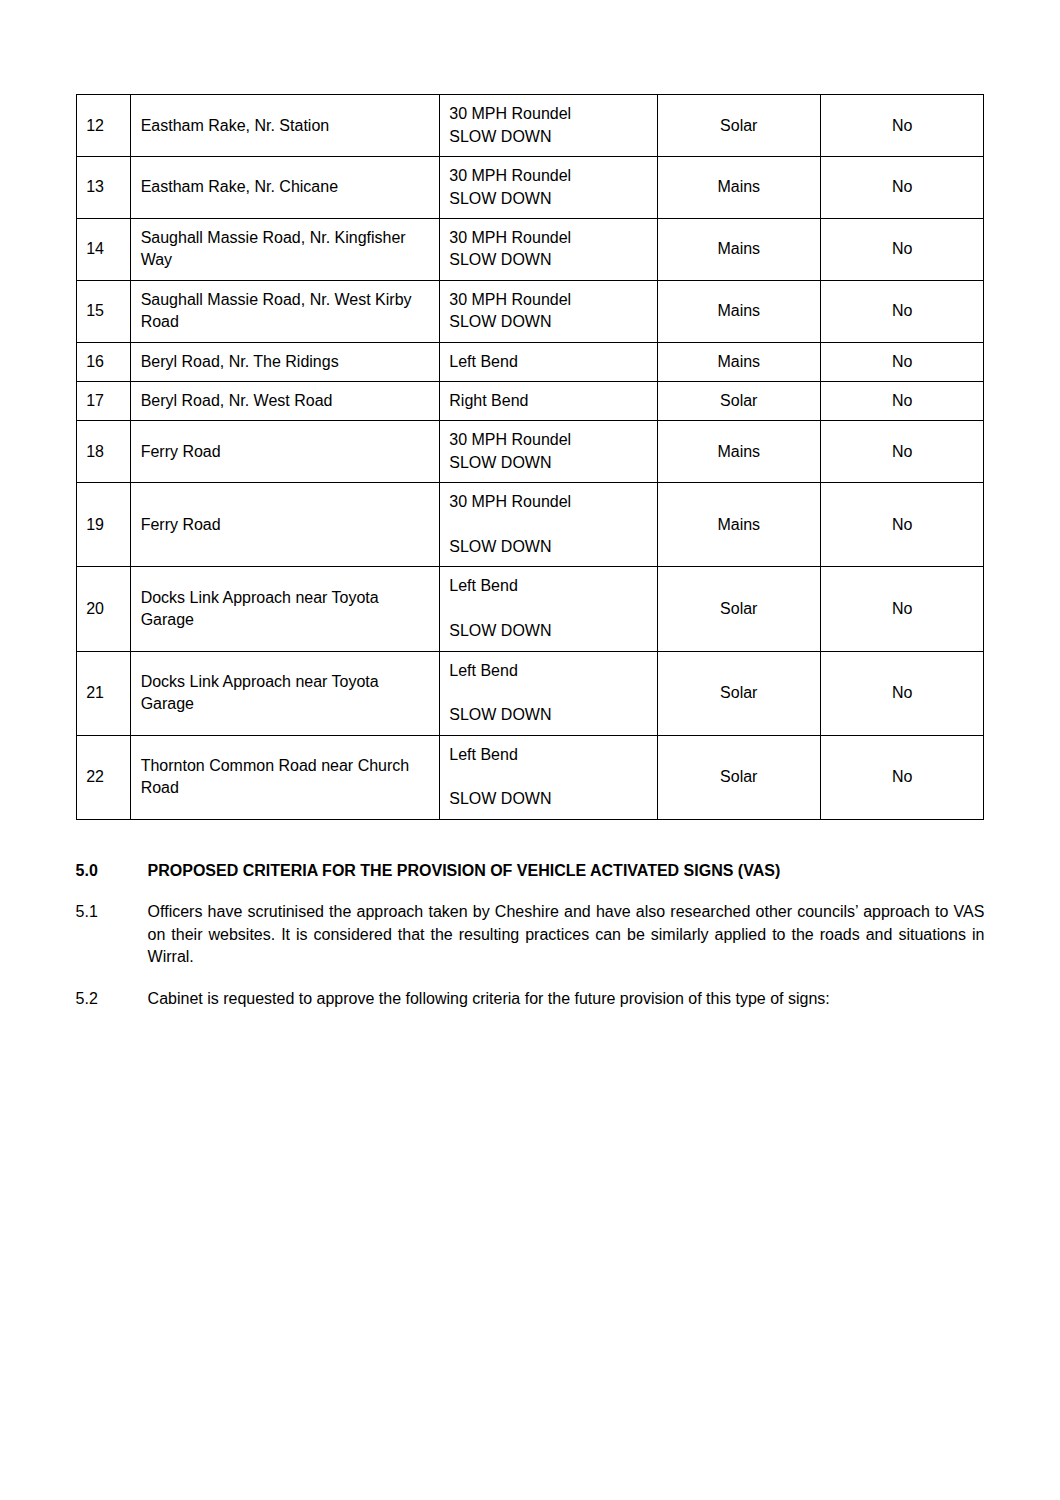| 12 | Eastham Rake, Nr. Station | 30 MPH Roundel SLOW DOWN | Solar | No |
| 13 | Eastham Rake, Nr. Chicane | 30 MPH Roundel SLOW DOWN | Mains | No |
| 14 | Saughall Massie Road, Nr. Kingfisher Way | 30 MPH Roundel SLOW DOWN | Mains | No |
| 15 | Saughall Massie Road, Nr. West Kirby Road | 30 MPH Roundel SLOW DOWN | Mains | No |
| 16 | Beryl Road, Nr. The Ridings | Left Bend | Mains | No |
| 17 | Beryl Road, Nr. West Road | Right Bend | Solar | No |
| 18 | Ferry Road | 30 MPH Roundel SLOW DOWN | Mains | No |
| 19 | Ferry Road | 30 MPH Roundel SLOW DOWN | Mains | No |
| 20 | Docks Link Approach near Toyota Garage | Left Bend SLOW DOWN | Solar | No |
| 21 | Docks Link Approach near Toyota Garage | Left Bend SLOW DOWN | Solar | No |
| 22 | Thornton Common Road near Church Road | Left Bend SLOW DOWN | Solar | No |
5.0
PROPOSED CRITERIA FOR THE PROVISION OF VEHICLE ACTIVATED SIGNS (VAS)
5.1
Officers have scrutinised the approach taken by Cheshire and have also researched other councils’ approach to VAS on their websites. It is considered that the resulting practices can be similarly applied to the roads and situations in Wirral.
5.2
Cabinet is requested to approve the following criteria for the future provision of this type of signs: